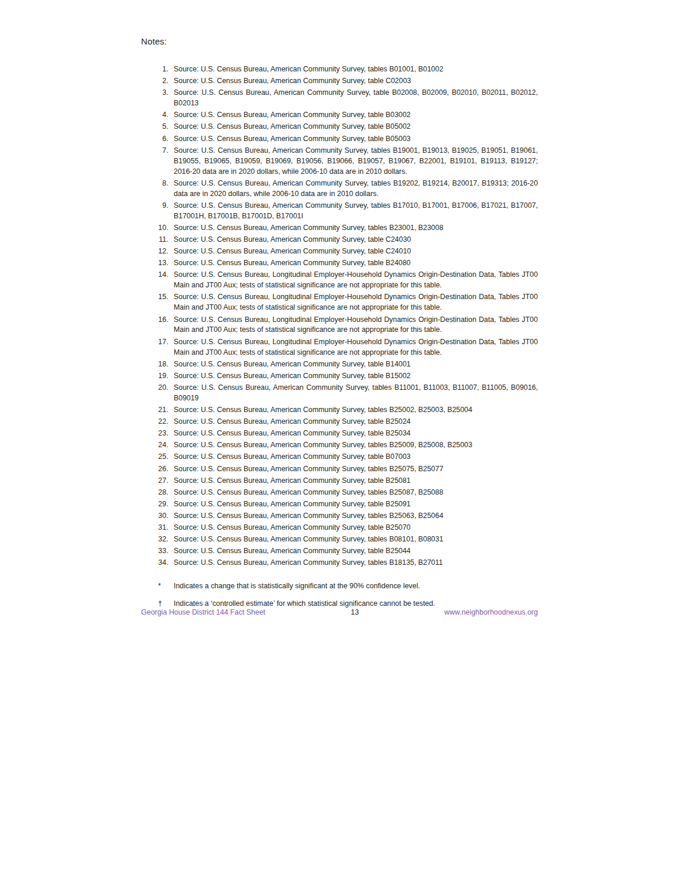Notes:
Source: U.S. Census Bureau, American Community Survey, tables B01001, B01002
Source: U.S. Census Bureau, American Community Survey, table C02003
Source: U.S. Census Bureau, American Community Survey, table B02008, B02009, B02010, B02011, B02012, B02013
Source: U.S. Census Bureau, American Community Survey, table B03002
Source: U.S. Census Bureau, American Community Survey, table B05002
Source: U.S. Census Bureau, American Community Survey, table B05003
Source: U.S. Census Bureau, American Community Survey, tables B19001, B19013, B19025, B19051, B19061, B19055, B19065, B19059, B19069, B19056, B19066, B19057, B19067, B22001, B19101, B19113, B19127; 2016-20 data are in 2020 dollars, while 2006-10 data are in 2010 dollars.
Source: U.S. Census Bureau, American Community Survey, tables B19202, B19214, B20017, B19313; 2016-20 data are in 2020 dollars, while 2006-10 data are in 2010 dollars.
Source: U.S. Census Bureau, American Community Survey, tables B17010, B17001, B17006, B17021, B17007, B17001H, B17001B, B17001D, B17001I
Source: U.S. Census Bureau, American Community Survey, tables B23001, B23008
Source: U.S. Census Bureau, American Community Survey, table C24030
Source: U.S. Census Bureau, American Community Survey, table C24010
Source: U.S. Census Bureau, American Community Survey, table B24080
Source: U.S. Census Bureau, Longitudinal Employer-Household Dynamics Origin-Destination Data, Tables JT00 Main and JT00 Aux; tests of statistical significance are not appropriate for this table.
Source: U.S. Census Bureau, Longitudinal Employer-Household Dynamics Origin-Destination Data, Tables JT00 Main and JT00 Aux; tests of statistical significance are not appropriate for this table.
Source: U.S. Census Bureau, Longitudinal Employer-Household Dynamics Origin-Destination Data, Tables JT00 Main and JT00 Aux; tests of statistical significance are not appropriate for this table.
Source: U.S. Census Bureau, Longitudinal Employer-Household Dynamics Origin-Destination Data, Tables JT00 Main and JT00 Aux; tests of statistical significance are not appropriate for this table.
Source: U.S. Census Bureau, American Community Survey, table B14001
Source: U.S. Census Bureau, American Community Survey, table B15002
Source: U.S. Census Bureau, American Community Survey, tables B11001, B11003, B11007, B11005, B09016, B09019
Source: U.S. Census Bureau, American Community Survey, tables B25002, B25003, B25004
Source: U.S. Census Bureau, American Community Survey, table B25024
Source: U.S. Census Bureau, American Community Survey, table B25034
Source: U.S. Census Bureau, American Community Survey, tables B25009, B25008, B25003
Source: U.S. Census Bureau, American Community Survey, table B07003
Source: U.S. Census Bureau, American Community Survey, tables B25075, B25077
Source: U.S. Census Bureau, American Community Survey, table B25081
Source: U.S. Census Bureau, American Community Survey, tables B25087, B25088
Source: U.S. Census Bureau, American Community Survey, table B25091
Source: U.S. Census Bureau, American Community Survey, tables B25063, B25064
Source: U.S. Census Bureau, American Community Survey, table B25070
Source: U.S. Census Bureau, American Community Survey, tables B08101, B08031
Source: U.S. Census Bureau, American Community Survey, table B25044
Source: U.S. Census Bureau, American Community Survey, tables B18135, B27011
* Indicates a change that is statistically significant at the 90% confidence level.
† Indicates a ‘controlled estimate’ for which statistical significance cannot be tested.
Georgia House District 144 Fact Sheet www.neighborhoodnexus.org
13